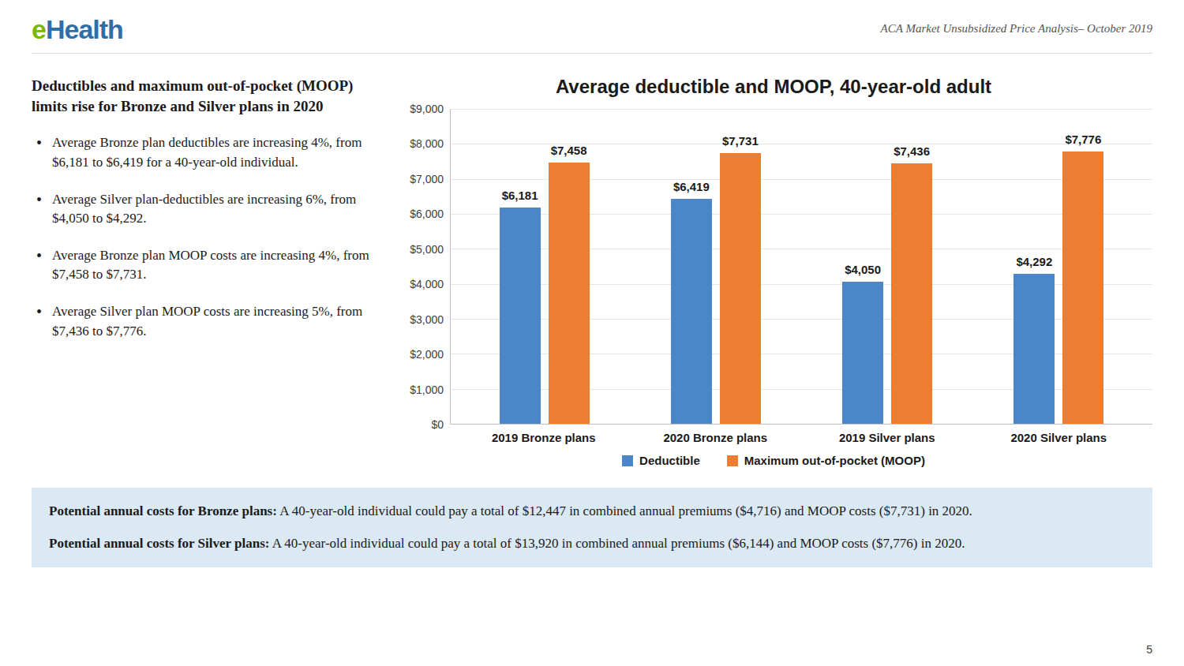e Health
ACA Market Unsubsidized Price Analysis– October 2019
Deductibles and maximum out-of-pocket (MOOP) limits rise for Bronze and Silver plans in 2020
Average Bronze plan deductibles are increasing 4%, from $6,181 to $6,419 for a 40-year-old individual.
Average Silver plan-deductibles are increasing 6%, from $4,050 to $4,292.
Average Bronze plan MOOP costs are increasing 4%, from $7,458 to $7,731.
Average Silver plan MOOP costs are increasing 5%, from $7,436 to $7,776.
Average deductible and MOOP, 40-year-old adult
$9,000
$8,000
$7,000
$6,000
$5,000
$4,000
$3,000
$2,000
$1,000
$0
$6,181
$7,458
$6,419
$7,731
$4,050
$7,436
$4,292
$7,776
2019 Bronze plans 2020 Bronze plans 2019 Silver plans 2020 Silver plans
Deductible
Maximum out-of-pocket (MOOP)
Potential annual costs for Bronze plans: A 40-year-old individual could pay a total of $12,447 in combined annual premiums ($4,716) and MOOP costs ($7,731) in 2020.
Potential annual costs for Silver plans: A 40-year-old individual could pay a total of $13,920 in combined annual premiums ($6,144) and MOOP costs ($7,776) in 2020.
5